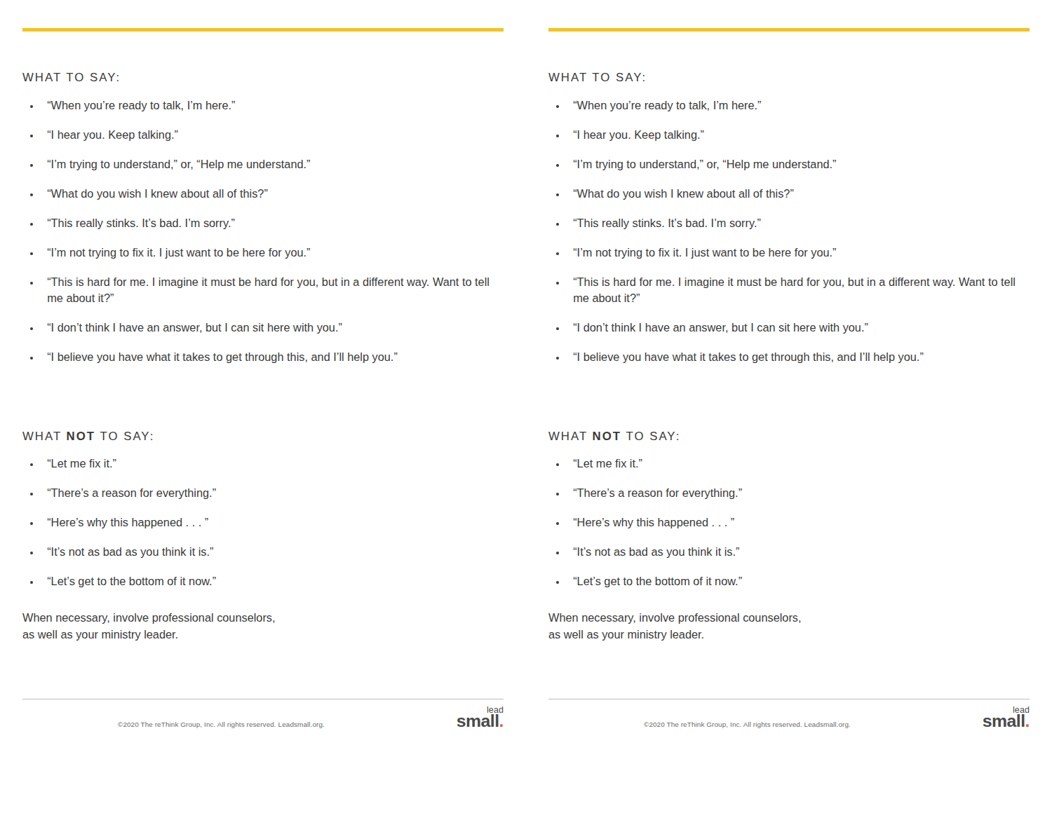What to Say:
“When you’re ready to talk, I’m here.”
“I hear you. Keep talking.”
“I’m trying to understand,” or, “Help me understand.”
“What do you wish I knew about all of this?”
“This really stinks. It’s bad. I’m sorry.”
“I’m not trying to fix it. I just want to be here for you.”
“This is hard for me. I imagine it must be hard for you, but in a different way. Want to tell me about it?”
“I don’t think I have an answer, but I can sit here with you.”
“I believe you have what it takes to get through this, and I’ll help you.”
What Not to Say:
“Let me fix it.”
“There’s a reason for everything.”
“Here’s why this happened . . . ”
“It’s not as bad as you think it is.”
“Let’s get to the bottom of it now.”
When necessary, involve professional counselors, as well as your ministry leader.
©2020 The reThink Group, Inc. All rights reserved. Leadsmall.org. lead small.
What to Say:
“When you’re ready to talk, I’m here.”
“I hear you. Keep talking.”
“I’m trying to understand,” or, “Help me understand.”
“What do you wish I knew about all of this?”
“This really stinks. It’s bad. I’m sorry.”
“I’m not trying to fix it. I just want to be here for you.”
“This is hard for me. I imagine it must be hard for you, but in a different way. Want to tell me about it?”
“I don’t think I have an answer, but I can sit here with you.”
“I believe you have what it takes to get through this, and I’ll help you.”
What Not to Say:
“Let me fix it.”
“There’s a reason for everything.”
“Here’s why this happened . . . ”
“It’s not as bad as you think it is.”
“Let’s get to the bottom of it now.”
When necessary, involve professional counselors, as well as your ministry leader.
©2020 The reThink Group, Inc. All rights reserved. Leadsmall.org. lead small.